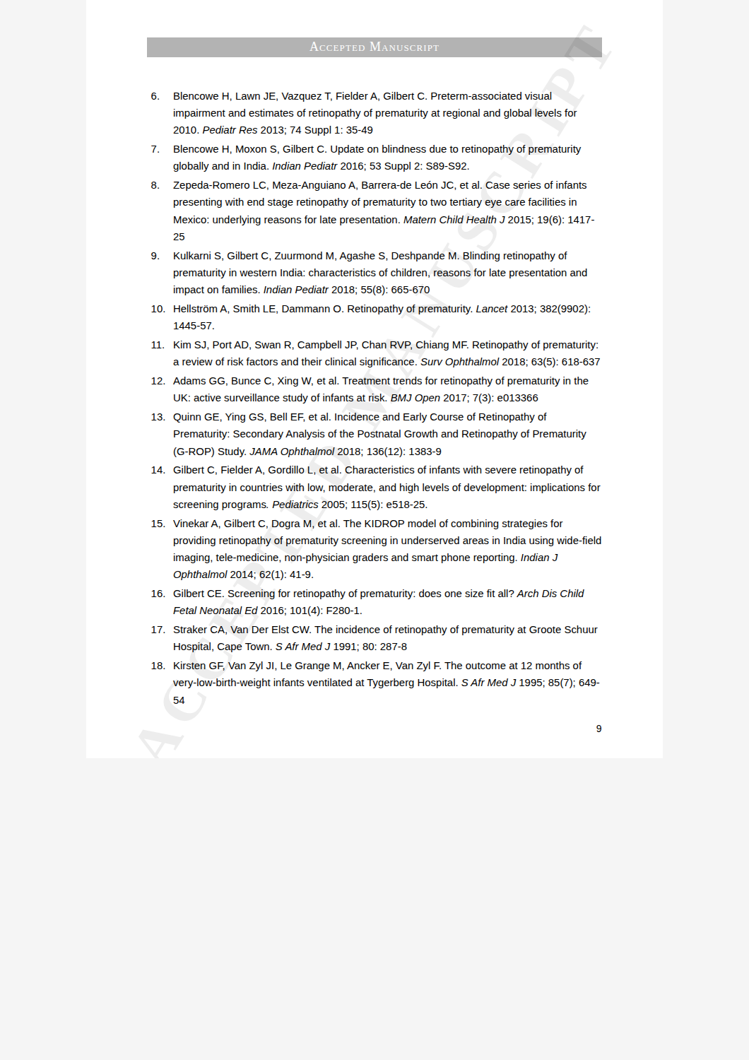Accepted Manuscript
ACCEPTED MANUSCRIPT
Blencowe H, Lawn JE, Vazquez T, Fielder A, Gilbert C. Preterm-associated visual impairment and estimates of retinopathy of prematurity at regional and global levels for 2010. Pediatr Res 2013; 74 Suppl 1: 35-49
Blencowe H, Moxon S, Gilbert C. Update on blindness due to retinopathy of prematurity globally and in India. Indian Pediatr 2016; 53 Suppl 2: S89-S92.
Zepeda-Romero LC, Meza-Anguiano A, Barrera-de León JC, et al. Case series of infants presenting with end stage retinopathy of prematurity to two tertiary eye care facilities in Mexico: underlying reasons for late presentation. Matern Child Health J 2015; 19(6): 1417-25
Kulkarni S, Gilbert C, Zuurmond M, Agashe S, Deshpande M. Blinding retinopathy of prematurity in western India: characteristics of children, reasons for late presentation and impact on families. Indian Pediatr 2018; 55(8): 665-670
Hellström A, Smith LE, Dammann O. Retinopathy of prematurity. Lancet 2013; 382(9902): 1445-57.
Kim SJ, Port AD, Swan R, Campbell JP, Chan RVP, Chiang MF. Retinopathy of prematurity: a review of risk factors and their clinical significance. Surv Ophthalmol 2018; 63(5): 618-637
Adams GG, Bunce C, Xing W, et al. Treatment trends for retinopathy of prematurity in the UK: active surveillance study of infants at risk. BMJ Open 2017; 7(3): e013366
Quinn GE, Ying GS, Bell EF, et al. Incidence and Early Course of Retinopathy of Prematurity: Secondary Analysis of the Postnatal Growth and Retinopathy of Prematurity (G-ROP) Study. JAMA Ophthalmol 2018; 136(12): 1383-9
Gilbert C, Fielder A, Gordillo L, et al. Characteristics of infants with severe retinopathy of prematurity in countries with low, moderate, and high levels of development: implications for screening programs. Pediatrics 2005; 115(5): e518-25.
Vinekar A, Gilbert C, Dogra M, et al. The KIDROP model of combining strategies for providing retinopathy of prematurity screening in underserved areas in India using wide-field imaging, tele-medicine, non-physician graders and smart phone reporting. Indian J Ophthalmol 2014; 62(1): 41-9.
Gilbert CE. Screening for retinopathy of prematurity: does one size fit all? Arch Dis Child Fetal Neonatal Ed 2016; 101(4): F280-1.
Straker CA, Van Der Elst CW. The incidence of retinopathy of prematurity at Groote Schuur Hospital, Cape Town. S Afr Med J 1991; 80: 287-8
Kirsten GF, Van Zyl JI, Le Grange M, Ancker E, Van Zyl F. The outcome at 12 months of very-low-birth-weight infants ventilated at Tygerberg Hospital. S Afr Med J 1995; 85(7); 649-54
9